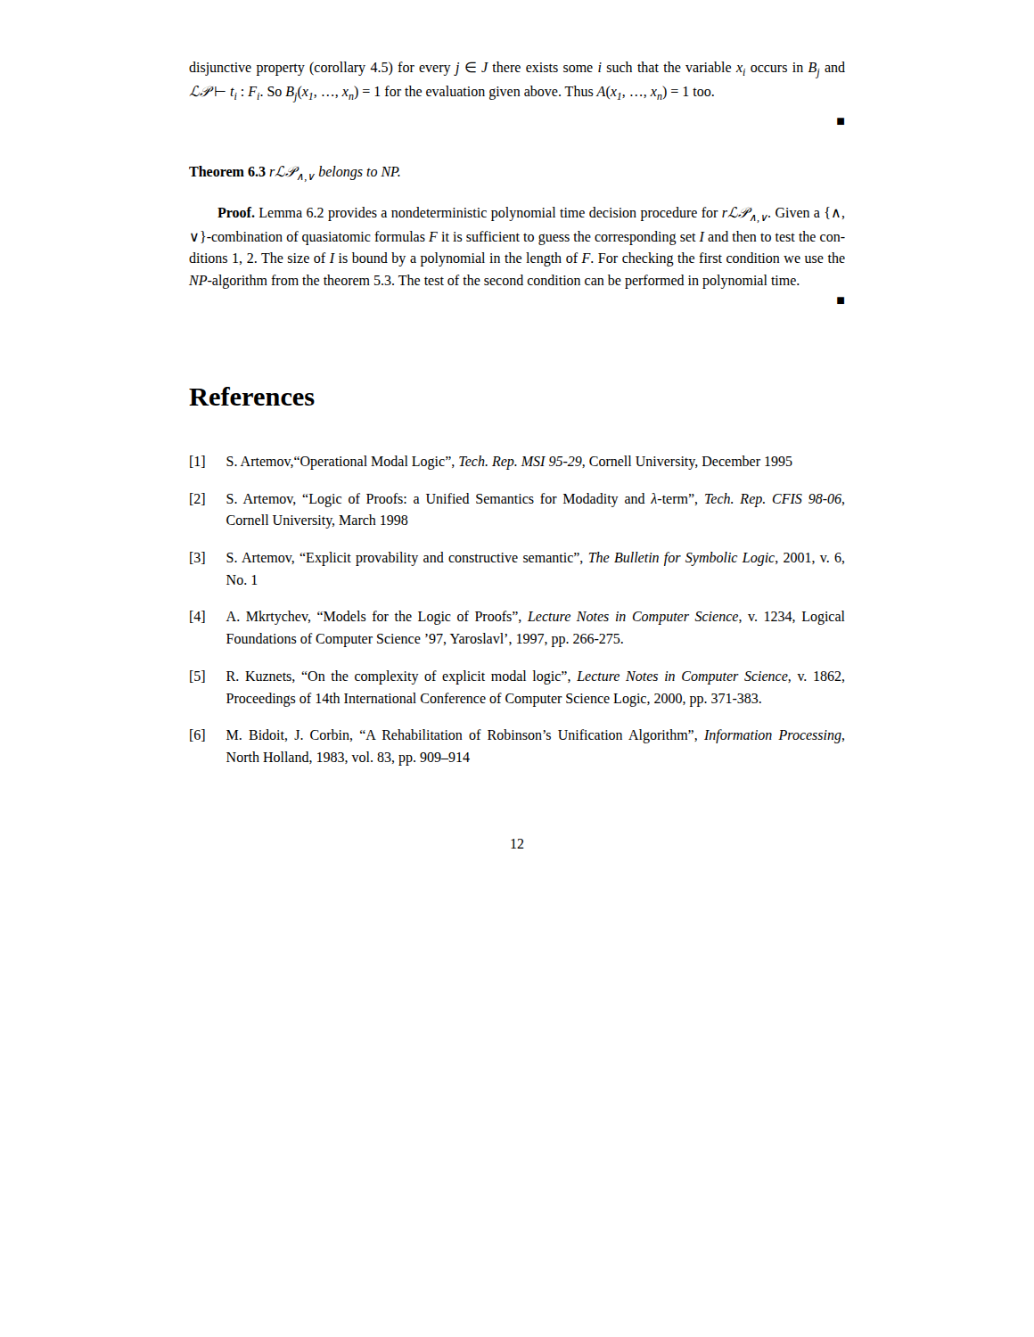disjunctive property (corollary 4.5) for every j ∈ J there exists some i such that the variable xi occurs in Bj and ℒ𝒫 ⊢ ti : Fi. So Bj(x1, …, xn) = 1 for the evaluation given above. Thus A(x1, …, xn) = 1 too.
■
Theorem 6.3 rℒ𝒫∧,∨ belongs to NP.
Proof. Lemma 6.2 provides a nondeterministic polynomial time decision procedure for rℒ𝒫∧,∨. Given a {∧, ∨}-combination of quasiatomic formulas F it is sufficient to guess the corresponding set I and then to test the conditions 1, 2. The size of I is bound by a polynomial in the length of F. For checking the first condition we use the NP-algorithm from the theorem 5.3. The test of the second condition can be performed in polynomial time.
■
References
[1] S. Artemov,“Operational Modal Logic”, Tech. Rep. MSI 95-29, Cornell University, December 1995
[2] S. Artemov, “Logic of Proofs: a Unified Semantics for Modadity and λ-term”, Tech. Rep. CFIS 98-06, Cornell University, March 1998
[3] S. Artemov, “Explicit provability and constructive semantic”, The Bulletin for Symbolic Logic, 2001, v. 6, No. 1
[4] A. Mkrtychev, “Models for the Logic of Proofs”, Lecture Notes in Computer Science, v. 1234, Logical Foundations of Computer Science ’97, Yaroslavl’, 1997, pp. 266-275.
[5] R. Kuznets, “On the complexity of explicit modal logic”, Lecture Notes in Computer Science, v. 1862, Proceedings of 14th International Conference of Computer Science Logic, 2000, pp. 371-383.
[6] M. Bidoit, J. Corbin, “A Rehabilitation of Robinson’s Unification Algorithm”, Information Processing, North Holland, 1983, vol. 83, pp. 909–914
12